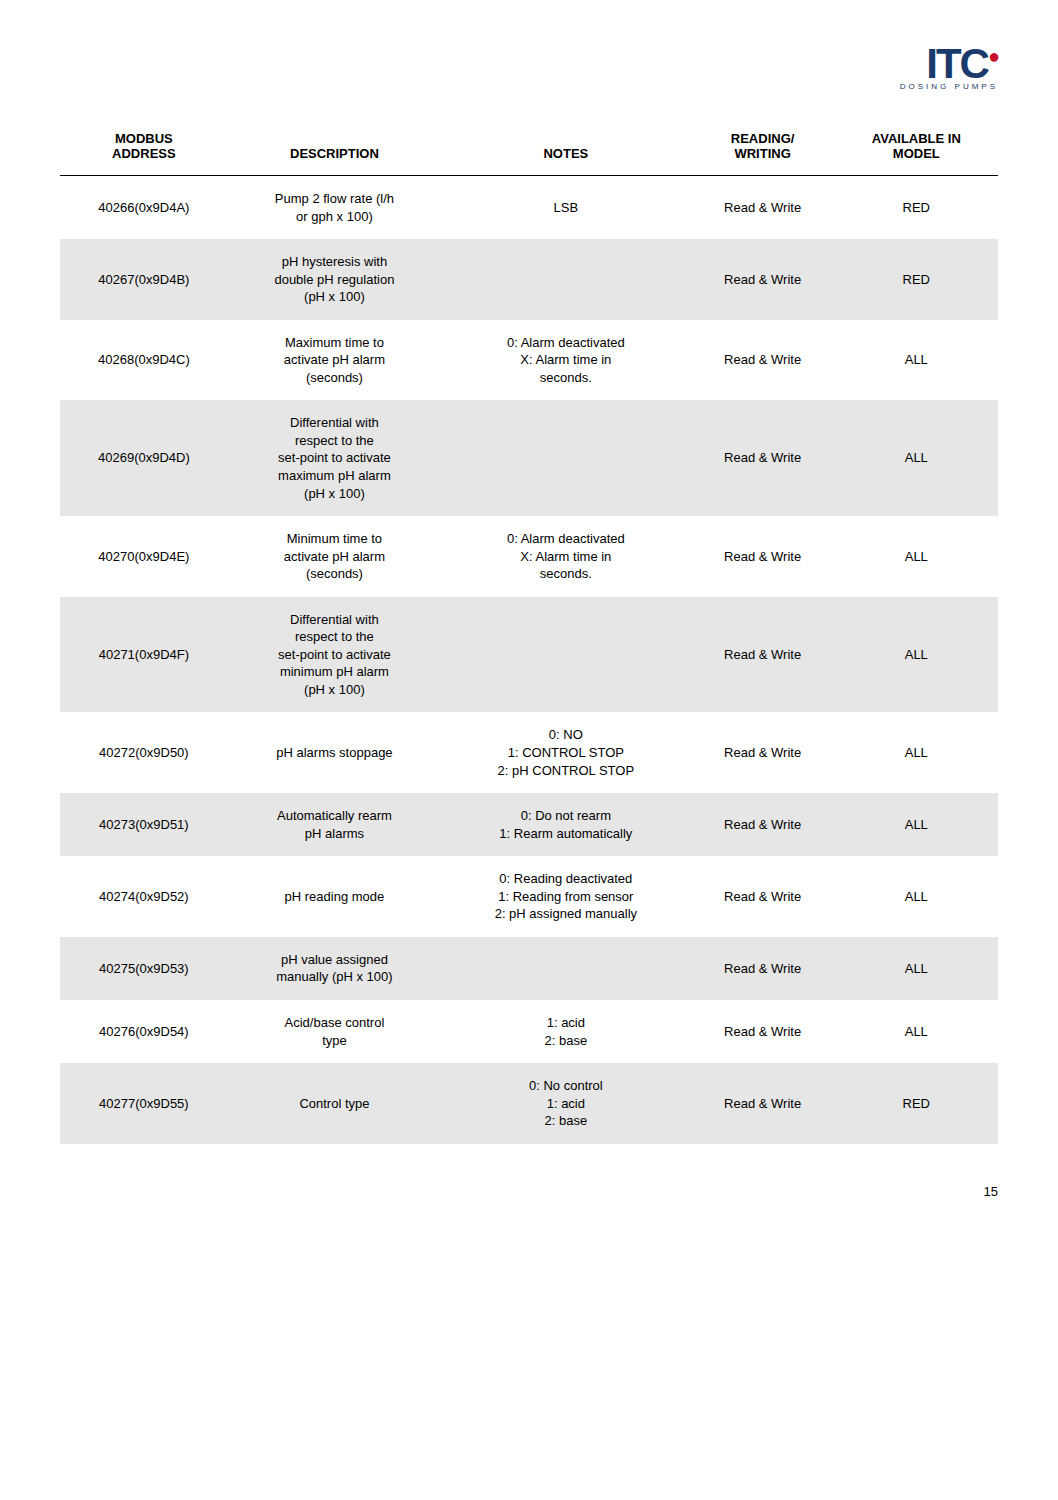ITC● DOSING PUMPS
| MODBUS ADDRESS | DESCRIPTION | NOTES | READING/ WRITING | AVAILABLE IN MODEL |
| --- | --- | --- | --- | --- |
| 40266(0x9D4A) | Pump 2 flow rate (l/h or gph x 100) | LSB | Read & Write | RED |
| 40267(0x9D4B) | pH hysteresis with double pH regulation (pH x 100) | | Read & Write | RED |
| 40268(0x9D4C) | Maximum time to activate pH alarm (seconds) | 0: Alarm deactivated X: Alarm time in seconds. | Read & Write | ALL |
| 40269(0x9D4D) | Differential with respect to the set-point to activate maximum pH alarm (pH x 100) | | Read & Write | ALL |
| 40270(0x9D4E) | Minimum time to activate pH alarm (seconds) | 0: Alarm deactivated X: Alarm time in seconds. | Read & Write | ALL |
| 40271(0x9D4F) | Differential with respect to the set-point to activate minimum pH alarm (pH x 100) | | Read & Write | ALL |
| 40272(0x9D50) | pH alarms stoppage | 0: NO 1: CONTROL STOP 2: pH CONTROL STOP | Read & Write | ALL |
| 40273(0x9D51) | Automatically rearm pH alarms | 0: Do not rearm 1: Rearm automatically | Read & Write | ALL |
| 40274(0x9D52) | pH reading mode | 0: Reading deactivated 1: Reading from sensor 2: pH assigned manually | Read & Write | ALL |
| 40275(0x9D53) | pH value assigned manually (pH x 100) | | Read & Write | ALL |
| 40276(0x9D54) | Acid/base control type | 1: acid 2: base | Read & Write | ALL |
| 40277(0x9D55) | Control type | 0: No control 1: acid 2: base | Read & Write | RED |
15